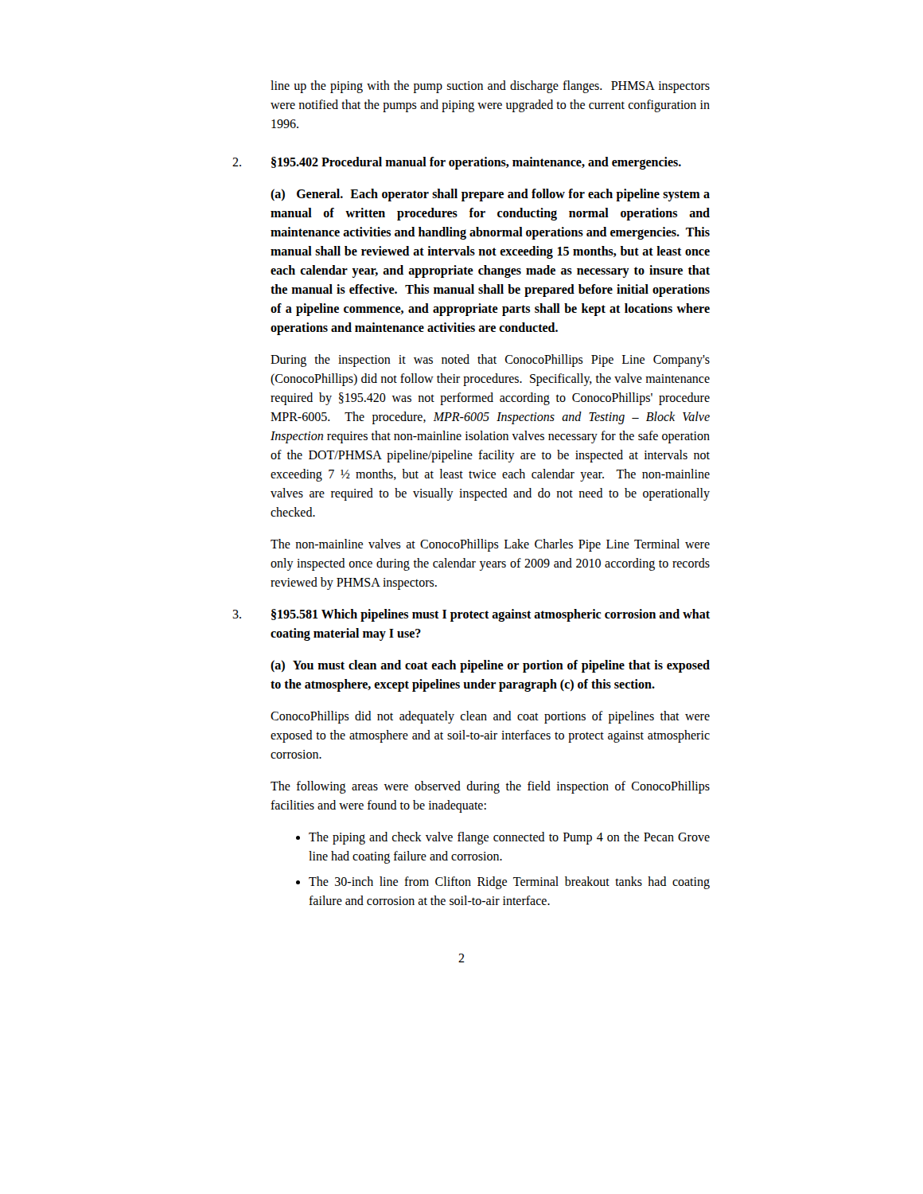line up the piping with the pump suction and discharge flanges. PHMSA inspectors were notified that the pumps and piping were upgraded to the current configuration in 1996.
2.
§195.402 Procedural manual for operations, maintenance, and emergencies.
(a) General. Each operator shall prepare and follow for each pipeline system a manual of written procedures for conducting normal operations and maintenance activities and handling abnormal operations and emergencies. This manual shall be reviewed at intervals not exceeding 15 months, but at least once each calendar year, and appropriate changes made as necessary to insure that the manual is effective. This manual shall be prepared before initial operations of a pipeline commence, and appropriate parts shall be kept at locations where operations and maintenance activities are conducted.
During the inspection it was noted that ConocoPhillips Pipe Line Company's (ConocoPhillips) did not follow their procedures. Specifically, the valve maintenance required by §195.420 was not performed according to ConocoPhillips' procedure MPR-6005. The procedure, MPR-6005 Inspections and Testing – Block Valve Inspection requires that non-mainline isolation valves necessary for the safe operation of the DOT/PHMSA pipeline/pipeline facility are to be inspected at intervals not exceeding 7 ½ months, but at least twice each calendar year. The non-mainline valves are required to be visually inspected and do not need to be operationally checked.
The non-mainline valves at ConocoPhillips Lake Charles Pipe Line Terminal were only inspected once during the calendar years of 2009 and 2010 according to records reviewed by PHMSA inspectors.
3.
§195.581 Which pipelines must I protect against atmospheric corrosion and what coating material may I use?
(a) You must clean and coat each pipeline or portion of pipeline that is exposed to the atmosphere, except pipelines under paragraph (c) of this section.
ConocoPhillips did not adequately clean and coat portions of pipelines that were exposed to the atmosphere and at soil-to-air interfaces to protect against atmospheric corrosion.
The following areas were observed during the field inspection of ConocoPhillips facilities and were found to be inadequate:
The piping and check valve flange connected to Pump 4 on the Pecan Grove line had coating failure and corrosion.
The 30-inch line from Clifton Ridge Terminal breakout tanks had coating failure and corrosion at the soil-to-air interface.
2